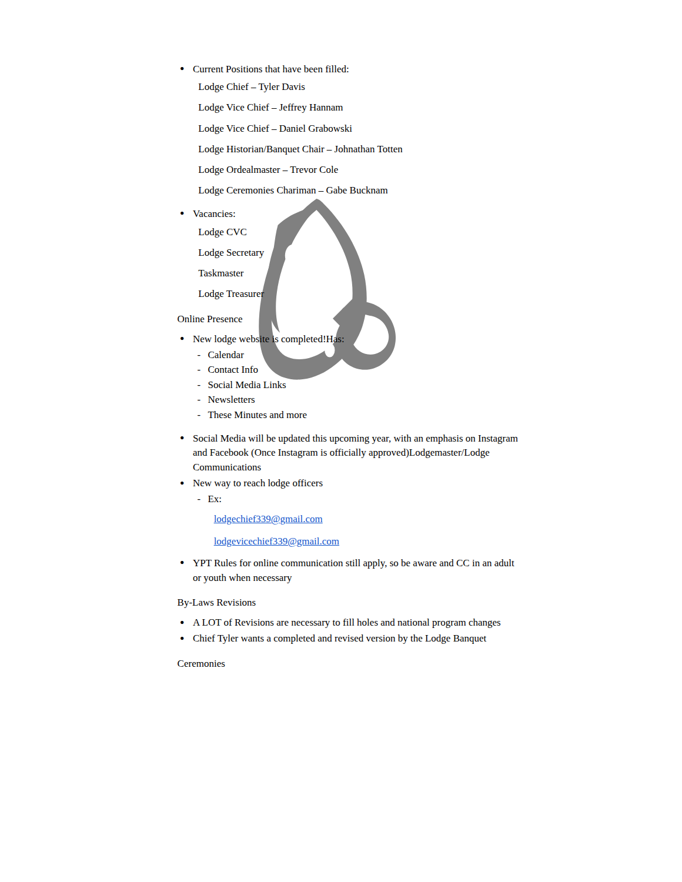Current Positions that have been filled:
Lodge Chief – Tyler Davis
Lodge Vice Chief – Jeffrey Hannam
Lodge Vice Chief – Daniel Grabowski
Lodge Historian/Banquet Chair – Johnathan Totten
Lodge Ordealmaster – Trevor Cole
Lodge Ceremonies Chariman – Gabe Bucknam
Vacancies:
Lodge CVC
Lodge Secretary
Taskmaster
Lodge Treasurer
Online Presence
New lodge website is completed!Has:
Calendar
Contact Info
Social Media Links
Newsletters
These Minutes and more
Social Media will be updated this upcoming year, with an emphasis on Instagram and Facebook (Once Instagram is officially approved)Lodgemaster/Lodge Communications
New way to reach lodge officers
Ex:
lodgechief339@gmail.com
lodgevicechief339@gmail.com
YPT Rules for online communication still apply, so be aware and CC in an adult or youth when necessary
By-Laws Revisions
A LOT of Revisions are necessary to fill holes and national program changes
Chief Tyler wants a completed and revised version by the Lodge Banquet
Ceremonies